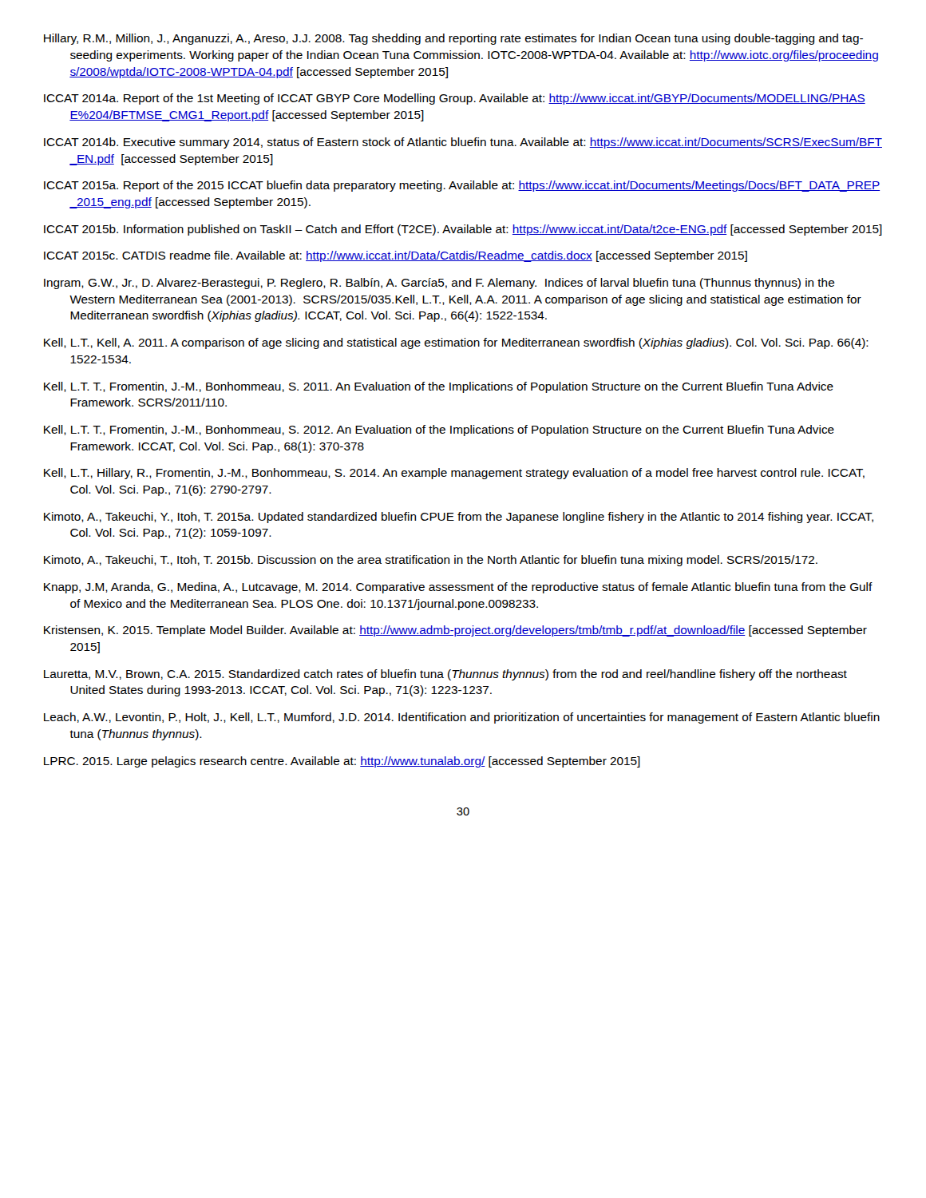Hillary, R.M., Million, J., Anganuzzi, A., Areso, J.J. 2008. Tag shedding and reporting rate estimates for Indian Ocean tuna using double-tagging and tag-seeding experiments. Working paper of the Indian Ocean Tuna Commission. IOTC-2008-WPTDA-04. Available at: http://www.iotc.org/files/proceedings/2008/wptda/IOTC-2008-WPTDA-04.pdf [accessed September 2015]
ICCAT 2014a. Report of the 1st Meeting of ICCAT GBYP Core Modelling Group. Available at: http://www.iccat.int/GBYP/Documents/MODELLING/PHASE%204/BFTMSE_CMG1_Report.pdf [accessed September 2015]
ICCAT 2014b. Executive summary 2014, status of Eastern stock of Atlantic bluefin tuna. Available at: https://www.iccat.int/Documents/SCRS/ExecSum/BFT_EN.pdf [accessed September 2015]
ICCAT 2015a. Report of the 2015 ICCAT bluefin data preparatory meeting. Available at: https://www.iccat.int/Documents/Meetings/Docs/BFT_DATA_PREP_2015_eng.pdf [accessed September 2015).
ICCAT 2015b. Information published on TaskII – Catch and Effort (T2CE). Available at: https://www.iccat.int/Data/t2ce-ENG.pdf [accessed September 2015]
ICCAT 2015c. CATDIS readme file. Available at: http://www.iccat.int/Data/Catdis/Readme_catdis.docx [accessed September 2015]
Ingram, G.W., Jr., D. Alvarez-Berastegui, P. Reglero, R. Balbín, A. García5, and F. Alemany. Indices of larval bluefin tuna (Thunnus thynnus) in the Western Mediterranean Sea (2001-2013). SCRS/2015/035.Kell, L.T., Kell, A.A. 2011. A comparison of age slicing and statistical age estimation for Mediterranean swordfish (Xiphias gladius). ICCAT, Col. Vol. Sci. Pap., 66(4): 1522-1534.
Kell, L.T., Kell, A. 2011. A comparison of age slicing and statistical age estimation for Mediterranean swordfish (Xiphias gladius). Col. Vol. Sci. Pap. 66(4): 1522-1534.
Kell, L.T. T., Fromentin, J.-M., Bonhommeau, S. 2011. An Evaluation of the Implications of Population Structure on the Current Bluefin Tuna Advice Framework. SCRS/2011/110.
Kell, L.T. T., Fromentin, J.-M., Bonhommeau, S. 2012. An Evaluation of the Implications of Population Structure on the Current Bluefin Tuna Advice Framework. ICCAT, Col. Vol. Sci. Pap., 68(1): 370-378
Kell, L.T., Hillary, R., Fromentin, J.-M., Bonhommeau, S. 2014. An example management strategy evaluation of a model free harvest control rule. ICCAT, Col. Vol. Sci. Pap., 71(6): 2790-2797.
Kimoto, A., Takeuchi, Y., Itoh, T. 2015a. Updated standardized bluefin CPUE from the Japanese longline fishery in the Atlantic to 2014 fishing year. ICCAT, Col. Vol. Sci. Pap., 71(2): 1059-1097.
Kimoto, A., Takeuchi, T., Itoh, T. 2015b. Discussion on the area stratification in the North Atlantic for bluefin tuna mixing model. SCRS/2015/172.
Knapp, J.M, Aranda, G., Medina, A., Lutcavage, M. 2014. Comparative assessment of the reproductive status of female Atlantic bluefin tuna from the Gulf of Mexico and the Mediterranean Sea. PLOS One. doi: 10.1371/journal.pone.0098233.
Kristensen, K. 2015. Template Model Builder. Available at: http://www.admb-project.org/developers/tmb/tmb_r.pdf/at_download/file [accessed September 2015]
Lauretta, M.V., Brown, C.A. 2015. Standardized catch rates of bluefin tuna (Thunnus thynnus) from the rod and reel/handline fishery off the northeast United States during 1993-2013. ICCAT, Col. Vol. Sci. Pap., 71(3): 1223-1237.
Leach, A.W., Levontin, P., Holt, J., Kell, L.T., Mumford, J.D. 2014. Identification and prioritization of uncertainties for management of Eastern Atlantic bluefin tuna (Thunnus thynnus).
LPRC. 2015. Large pelagics research centre. Available at: http://www.tunalab.org/ [accessed September 2015]
30